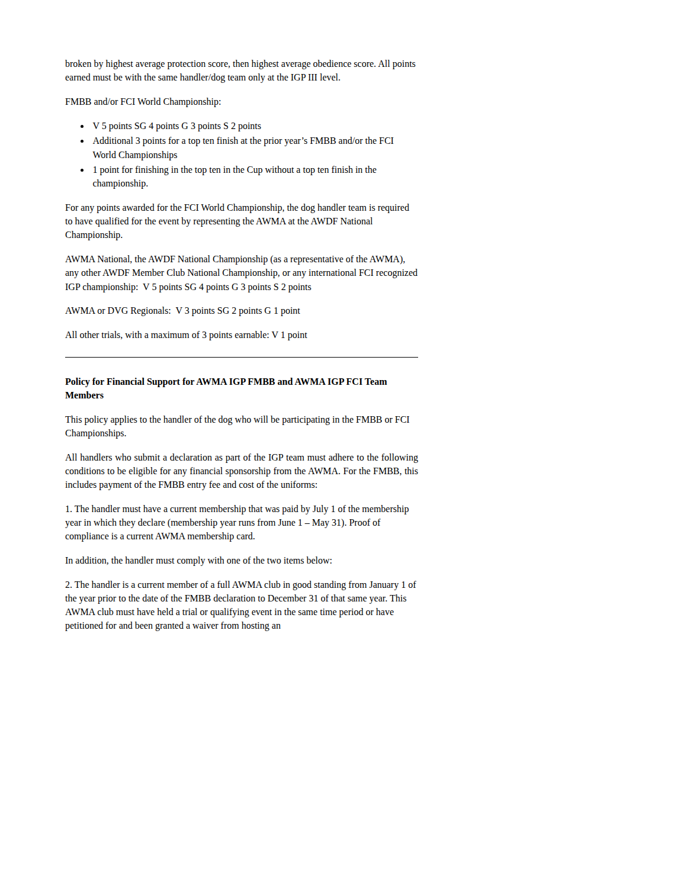broken by highest average protection score, then highest average obedience score. All points earned must be with the same handler/dog team only at the IGP III level.
FMBB and/or FCI World Championship:
V 5 points SG 4 points G 3 points S 2 points
Additional 3 points for a top ten finish at the prior year’s FMBB and/or the FCI World Championships
1 point for finishing in the top ten in the Cup without a top ten finish in the championship.
For any points awarded for the FCI World Championship, the dog handler team is required to have qualified for the event by representing the AWMA at the AWDF National Championship.
AWMA National, the AWDF National Championship (as a representative of the AWMA), any other AWDF Member Club National Championship, or any international FCI recognized IGP championship: V 5 points SG 4 points G 3 points S 2 points
AWMA or DVG Regionals: V 3 points SG 2 points G 1 point
All other trials, with a maximum of 3 points earnable: V 1 point
Policy for Financial Support for AWMA IGP FMBB and AWMA IGP FCI Team Members
This policy applies to the handler of the dog who will be participating in the FMBB or FCI Championships.
All handlers who submit a declaration as part of the IGP team must adhere to the following conditions to be eligible for any financial sponsorship from the AWMA. For the FMBB, this includes payment of the FMBB entry fee and cost of the uniforms:
1. The handler must have a current membership that was paid by July 1 of the membership year in which they declare (membership year runs from June 1 – May 31). Proof of compliance is a current AWMA membership card.
In addition, the handler must comply with one of the two items below:
2. The handler is a current member of a full AWMA club in good standing from January 1 of the year prior to the date of the FMBB declaration to December 31 of that same year. This AWMA club must have held a trial or qualifying event in the same time period or have petitioned for and been granted a waiver from hosting an